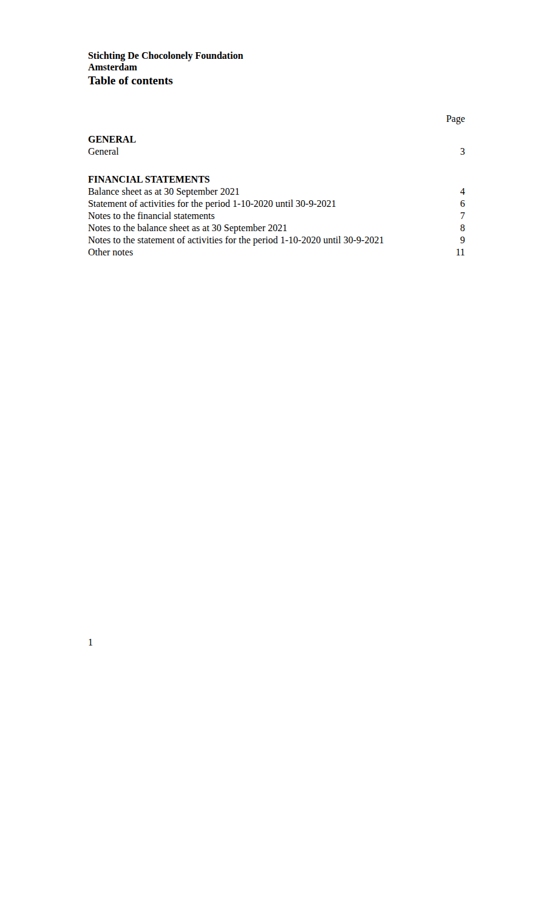Stichting De Chocolonely Foundation
Amsterdam Table of contents
Page
General
| General | 3 |
Financial statements
| Balance sheet as at 30 September 2021 | 4 |
| Statement of activities for the period 1-10-2020 until 30-9-2021 | 6 |
| Notes to the financial statements | 7 |
| Notes to the balance sheet as at 30 September 2021 | 8 |
| Notes to the statement of activities for the period 1-10-2020 until 30-9-2021 | 9 |
| Other notes | 11 |
1